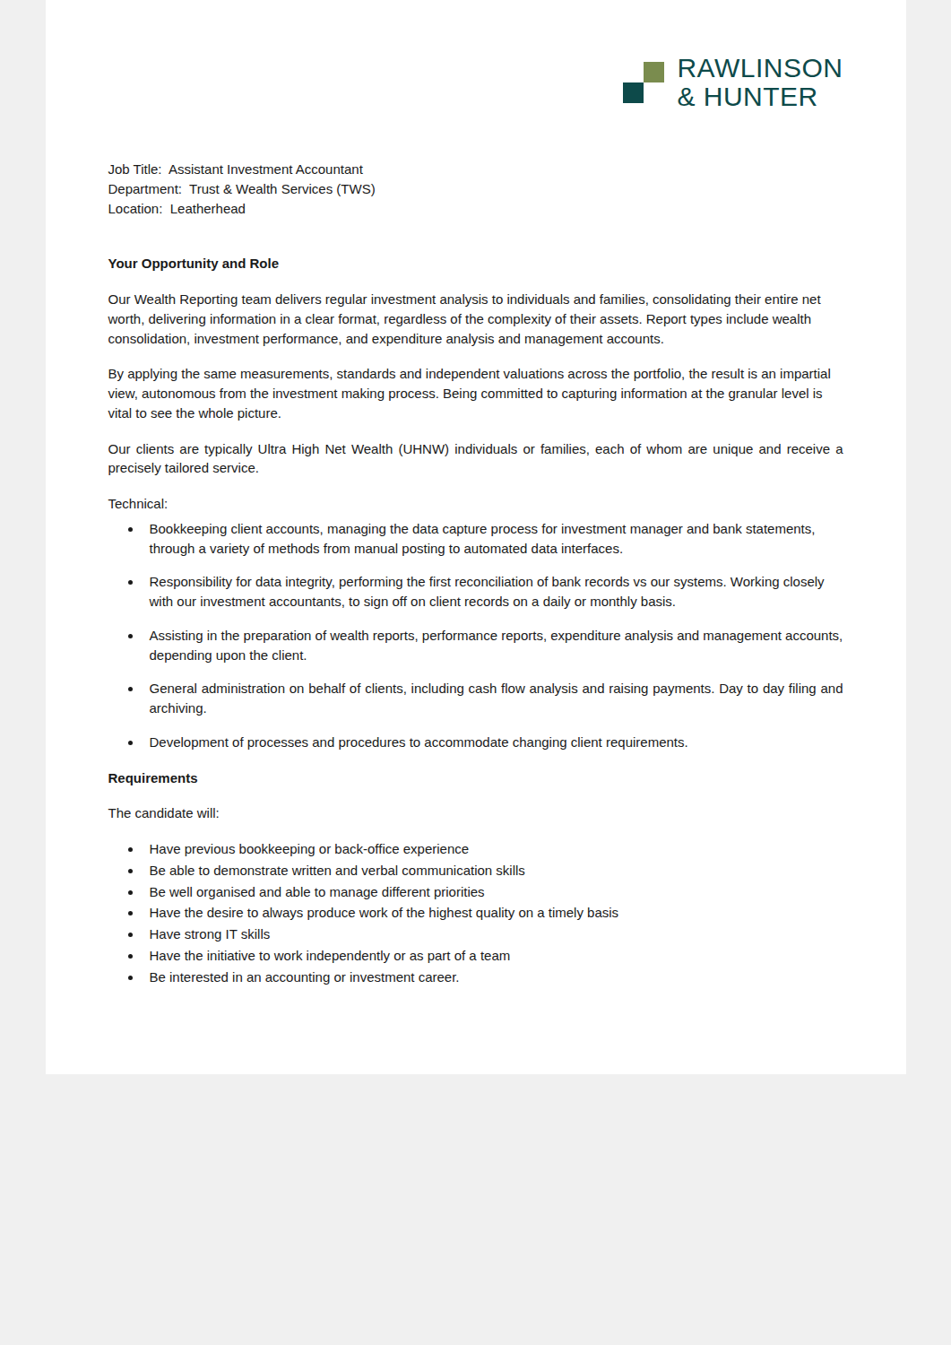RAWLINSON
& HUNTER
Job Title: Assistant Investment Accountant
Department: Trust & Wealth Services (TWS)
Location: Leatherhead
Your Opportunity and Role
Our Wealth Reporting team delivers regular investment analysis to individuals and families, consolidating their entire net worth, delivering information in a clear format, regardless of the complexity of their assets. Report types include wealth consolidation, investment performance, and expenditure analysis and management accounts.
By applying the same measurements, standards and independent valuations across the portfolio, the result is an impartial view, autonomous from the investment making process. Being committed to capturing information at the granular level is vital to see the whole picture.
Our clients are typically Ultra High Net Wealth (UHNW) individuals or families, each of whom are unique and receive a precisely tailored service.
Technical:
Bookkeeping client accounts, managing the data capture process for investment manager and bank statements, through a variety of methods from manual posting to automated data interfaces.
Responsibility for data integrity, performing the first reconciliation of bank records vs our systems. Working closely with our investment accountants, to sign off on client records on a daily or monthly basis.
Assisting in the preparation of wealth reports, performance reports, expenditure analysis and management accounts, depending upon the client.
General administration on behalf of clients, including cash flow analysis and raising payments. Day to day filing and archiving.
Development of processes and procedures to accommodate changing client requirements.
Requirements
The candidate will:
Have previous bookkeeping or back-office experience
Be able to demonstrate written and verbal communication skills
Be well organised and able to manage different priorities
Have the desire to always produce work of the highest quality on a timely basis
Have strong IT skills
Have the initiative to work independently or as part of a team
Be interested in an accounting or investment career.